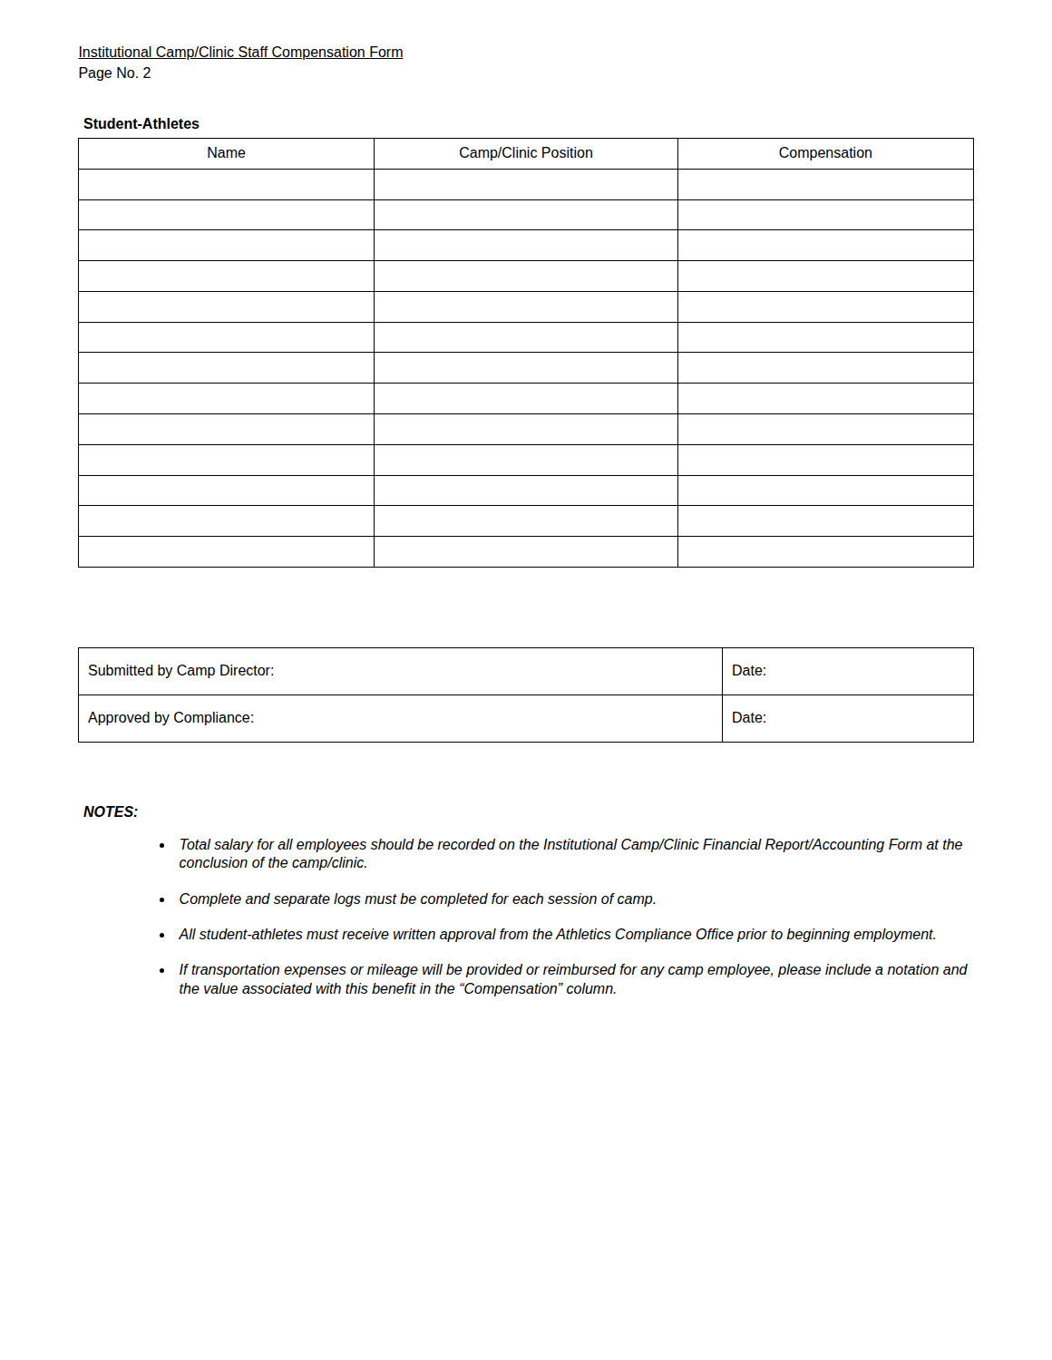Institutional Camp/Clinic Staff Compensation Form
Page No. 2
Student-Athletes
| Name | Camp/Clinic Position | Compensation |
| --- | --- | --- |
| Submitted by Camp Director: | Date: |
| Approved by Compliance: | Date: |
NOTES:
Total salary for all employees should be recorded on the Institutional Camp/Clinic Financial Report/Accounting Form at the conclusion of the camp/clinic.
Complete and separate logs must be completed for each session of camp.
All student-athletes must receive written approval from the Athletics Compliance Office prior to beginning employment.
If transportation expenses or mileage will be provided or reimbursed for any camp employee, please include a notation and the value associated with this benefit in the “Compensation” column.